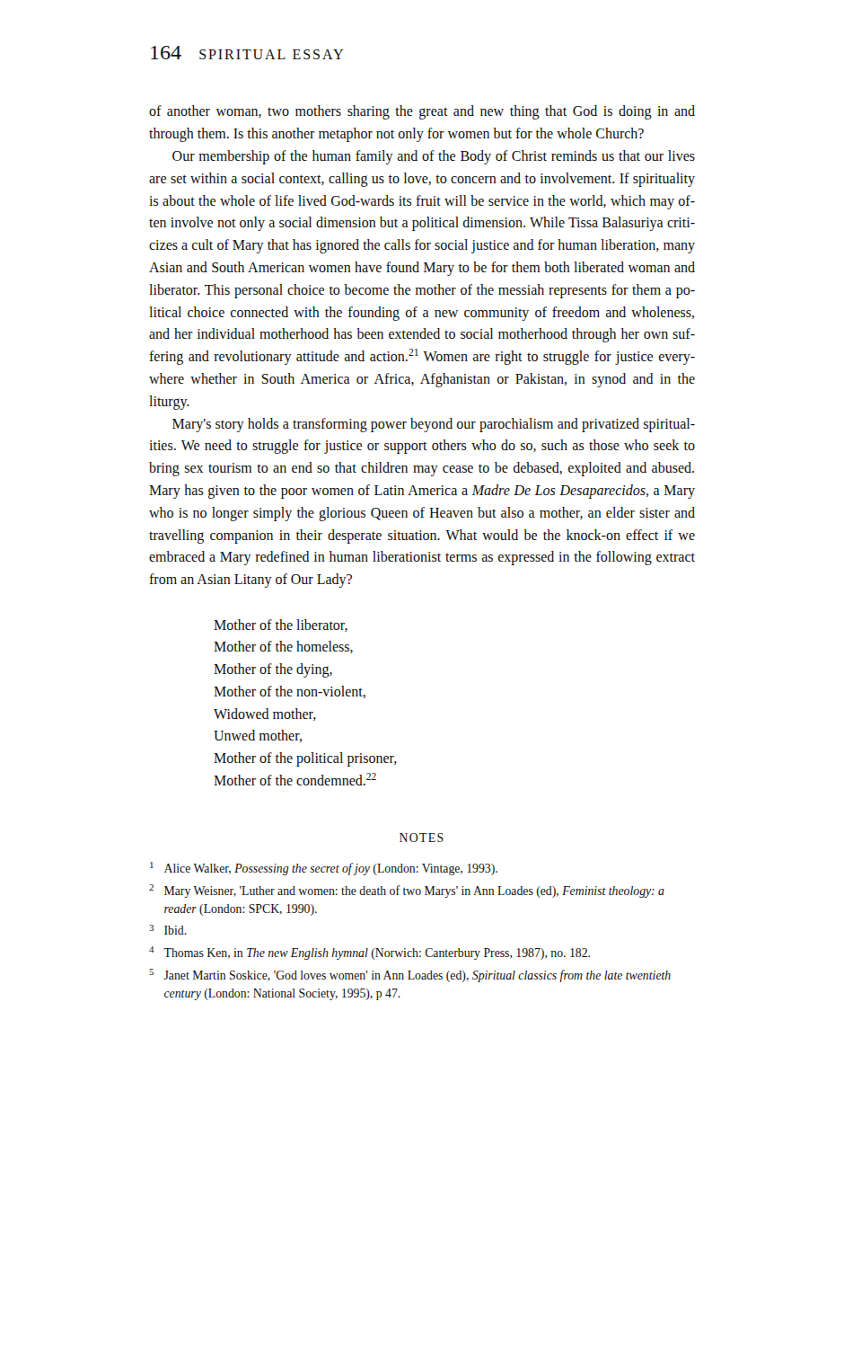164 Spiritual Essay
of another woman, two mothers sharing the great and new thing that God is doing in and through them. Is this another metaphor not only for women but for the whole Church?
Our membership of the human family and of the Body of Christ reminds us that our lives are set within a social context, calling us to love, to concern and to involvement. If spirituality is about the whole of life lived God-wards its fruit will be service in the world, which may often involve not only a social dimension but a political dimension. While Tissa Balasuriya criticizes a cult of Mary that has ignored the calls for social justice and for human liberation, many Asian and South American women have found Mary to be for them both liberated woman and liberator. This personal choice to become the mother of the messiah represents for them a political choice connected with the founding of a new community of freedom and wholeness, and her individual motherhood has been extended to social motherhood through her own suffering and revolutionary attitude and action.21 Women are right to struggle for justice everywhere whether in South America or Africa, Afghanistan or Pakistan, in synod and in the liturgy.
Mary's story holds a transforming power beyond our parochialism and privatized spiritualities. We need to struggle for justice or support others who do so, such as those who seek to bring sex tourism to an end so that children may cease to be debased, exploited and abused. Mary has given to the poor women of Latin America a Madre De Los Desaparecidos, a Mary who is no longer simply the glorious Queen of Heaven but also a mother, an elder sister and travelling companion in their desperate situation. What would be the knock-on effect if we embraced a Mary redefined in human liberationist terms as expressed in the following extract from an Asian Litany of Our Lady?
Mother of the liberator,
Mother of the homeless,
Mother of the dying,
Mother of the non-violent,
Widowed mother,
Unwed mother,
Mother of the political prisoner,
Mother of the condemned.22
Notes
1 Alice Walker, Possessing the secret of joy (London: Vintage, 1993).
2 Mary Weisner, 'Luther and women: the death of two Marys' in Ann Loades (ed), Feminist theology: a reader (London: SPCK, 1990).
3 Ibid.
4 Thomas Ken, in The new English hymnal (Norwich: Canterbury Press, 1987), no. 182.
5 Janet Martin Soskice, 'God loves women' in Ann Loades (ed), Spiritual classics from the late twentieth century (London: National Society, 1995), p 47.